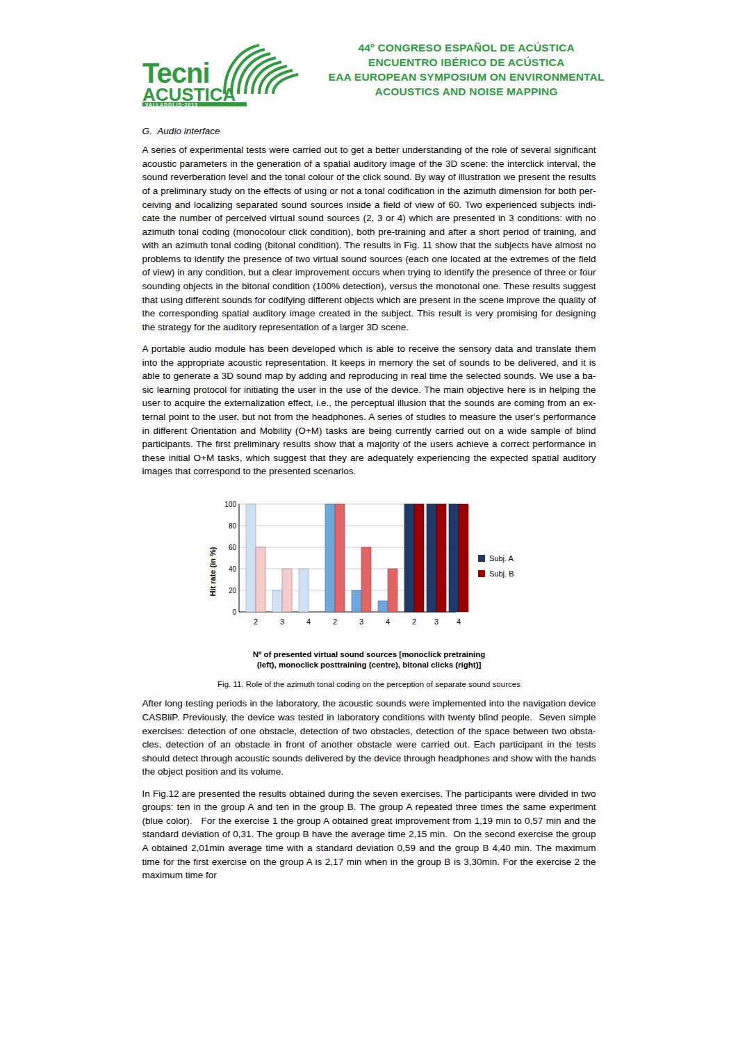Tecni ACUSTICA VALLADOLID·2013
44º CONGRESO ESPAÑOL DE ACÚSTICA
ENCUENTRO IBÉRICO DE ACÚSTICA
EAA EUROPEAN SYMPOSIUM ON ENVIRONMENTAL
ACOUSTICS AND NOISE MAPPING
G. Audio interface
A series of experimental tests were carried out to get a better understanding of the role of several significant acoustic parameters in the generation of a spatial auditory image of the 3D scene: the interclick interval, the sound reverberation level and the tonal colour of the click sound. By way of illustration we present the results of a preliminary study on the effects of using or not a tonal codification in the azimuth dimension for both perceiving and localizing separated sound sources inside a field of view of 60. Two experienced subjects indicate the number of perceived virtual sound sources (2, 3 or 4) which are presented in 3 conditions: with no azimuth tonal coding (monocolour click condition), both pre-training and after a short period of training, and with an azimuth tonal coding (bitonal condition). The results in Fig. 11 show that the subjects have almost no problems to identify the presence of two virtual sound sources (each one located at the extremes of the field of view) in any condition, but a clear improvement occurs when trying to identify the presence of three or four sounding objects in the bitonal condition (100% detection), versus the monotonal one. These results suggest that using different sounds for codifying different objects which are present in the scene improve the quality of the corresponding spatial auditory image created in the subject. This result is very promising for designing the strategy for the auditory representation of a larger 3D scene.
A portable audio module has been developed which is able to receive the sensory data and translate them into the appropriate acoustic representation. It keeps in memory the set of sounds to be delivered, and it is able to generate a 3D sound map by adding and reproducing in real time the selected sounds. We use a basic learning protocol for initiating the user in the use of the device. The main objective here is in helping the user to acquire the externalization effect, i.e., the perceptual illusion that the sounds are coming from an external point to the user, but not from the headphones. A series of studies to measure the user’s performance in different Orientation and Mobility (O+M) tasks are being currently carried out on a wide sample of blind participants. The first preliminary results show that a majority of the users achieve a correct performance in these initial O+M tasks, which suggest that they are adequately experiencing the expected spatial auditory images that correspond to the presented scenarios.
Hit rate (in %) 100 80 60 40 20 0 2 3 4 2 3 4 2 3 4 Subj. A Subj. B
Nº of presented virtual sound sources [monoclick pretraining
(left), monoclick posttraining (centre), bitonal clicks (right)]
Fig. 11. Role of the azimuth tonal coding on the perception of separate sound sources
After long testing periods in the laboratory, the acoustic sounds were implemented into the navigation device CASBliP. Previously, the device was tested in laboratory conditions with twenty blind people. Seven simple exercises: detection of one obstacle, detection of two obstacles, detection of the space between two obstacles, detection of an obstacle in front of another obstacle were carried out. Each participant in the tests should detect through acoustic sounds delivered by the device through headphones and show with the hands the object position and its volume.
In Fig.12 are presented the results obtained during the seven exercises. The participants were divided in two groups: ten in the group A and ten in the group B. The group A repeated three times the same experiment (blue color). For the exercise 1 the group A obtained great improvement from 1,19 min to 0,57 min and the standard deviation of 0,31. The group B have the average time 2,15 min. On the second exercise the group A obtained 2,01min average time with a standard deviation 0,59 and the group B 4,40 min. The maximum time for the first exercise on the group A is 2,17 min when in the group B is 3,30min. For the exercise 2 the maximum time for